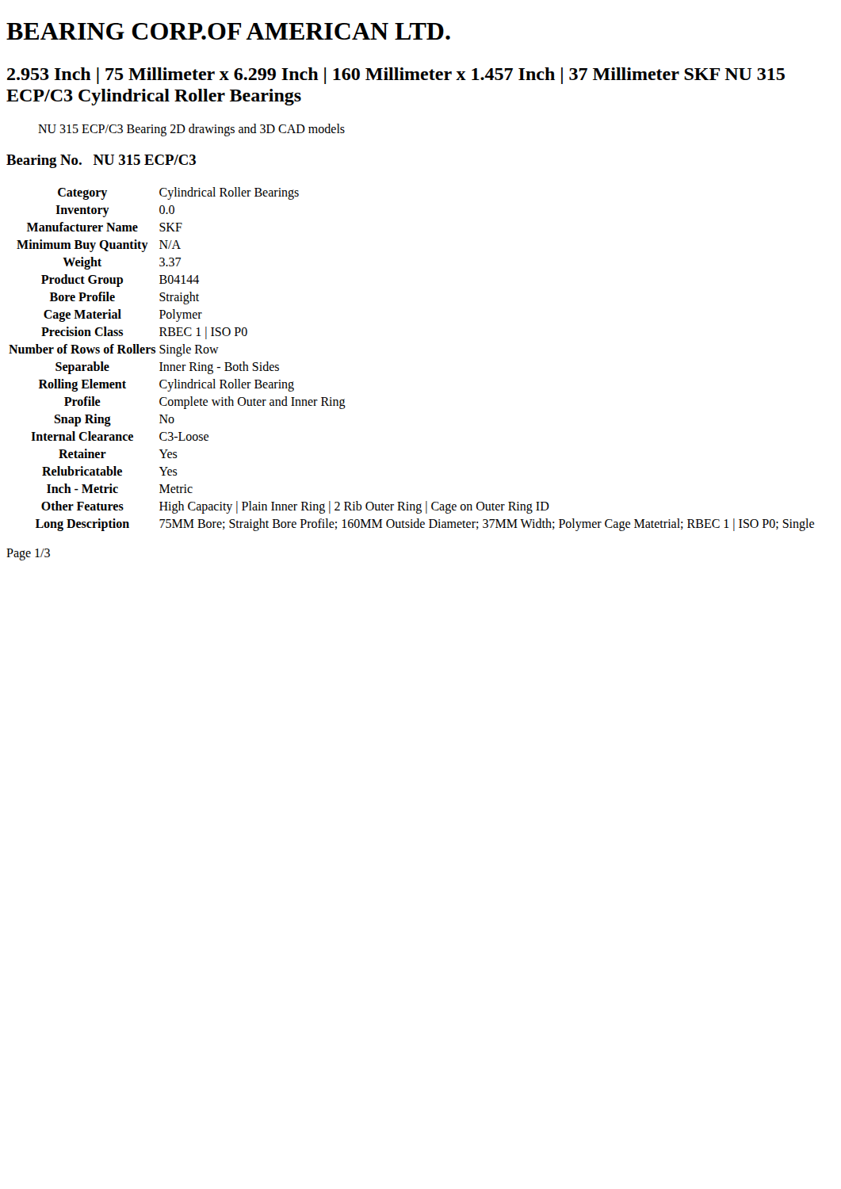BEARING CORP.OF AMERICAN LTD.
2.953 Inch | 75 Millimeter x 6.299 Inch | 160 Millimeter x 1.457 Inch | 37 Millimeter SKF NU 315 ECP/C3 Cylindrical Roller Bearings
NU 315 ECP/C3 Bearing 2D drawings and 3D CAD models
Bearing No. NU 315 ECP/C3
| Category | Cylindrical Roller Bearings |
| Inventory | 0.0 |
| Manufacturer Name | SKF |
| Minimum Buy Quantity | N/A |
| Weight | 3.37 |
| Product Group | B04144 |
| Bore Profile | Straight |
| Cage Material | Polymer |
| Precision Class | RBEC 1 / ISO P0 |
| Number of Rows of Rollers | Single Row |
| Separable | Inner Ring - Both Sides |
| Rolling Element | Cylindrical Roller Bearing |
| Profile | Complete with Outer and Inner Ring |
| Snap Ring | No |
| Internal Clearance | C3-Loose |
| Retainer | Yes |
| Relubricatable | Yes |
| Inch - Metric | Metric |
| Other Features | High Capacity / Plain Inner Ring / 2 Rib Outer Ring / Cage on Outer Ring ID |
| Long Description | 75MM Bore; Straight Bore Profile; 160MM Outside Diameter; 37MM Width; Polymer Cage Matetrial; RBEC 1 / ISO P0; Single |
Page 1/3